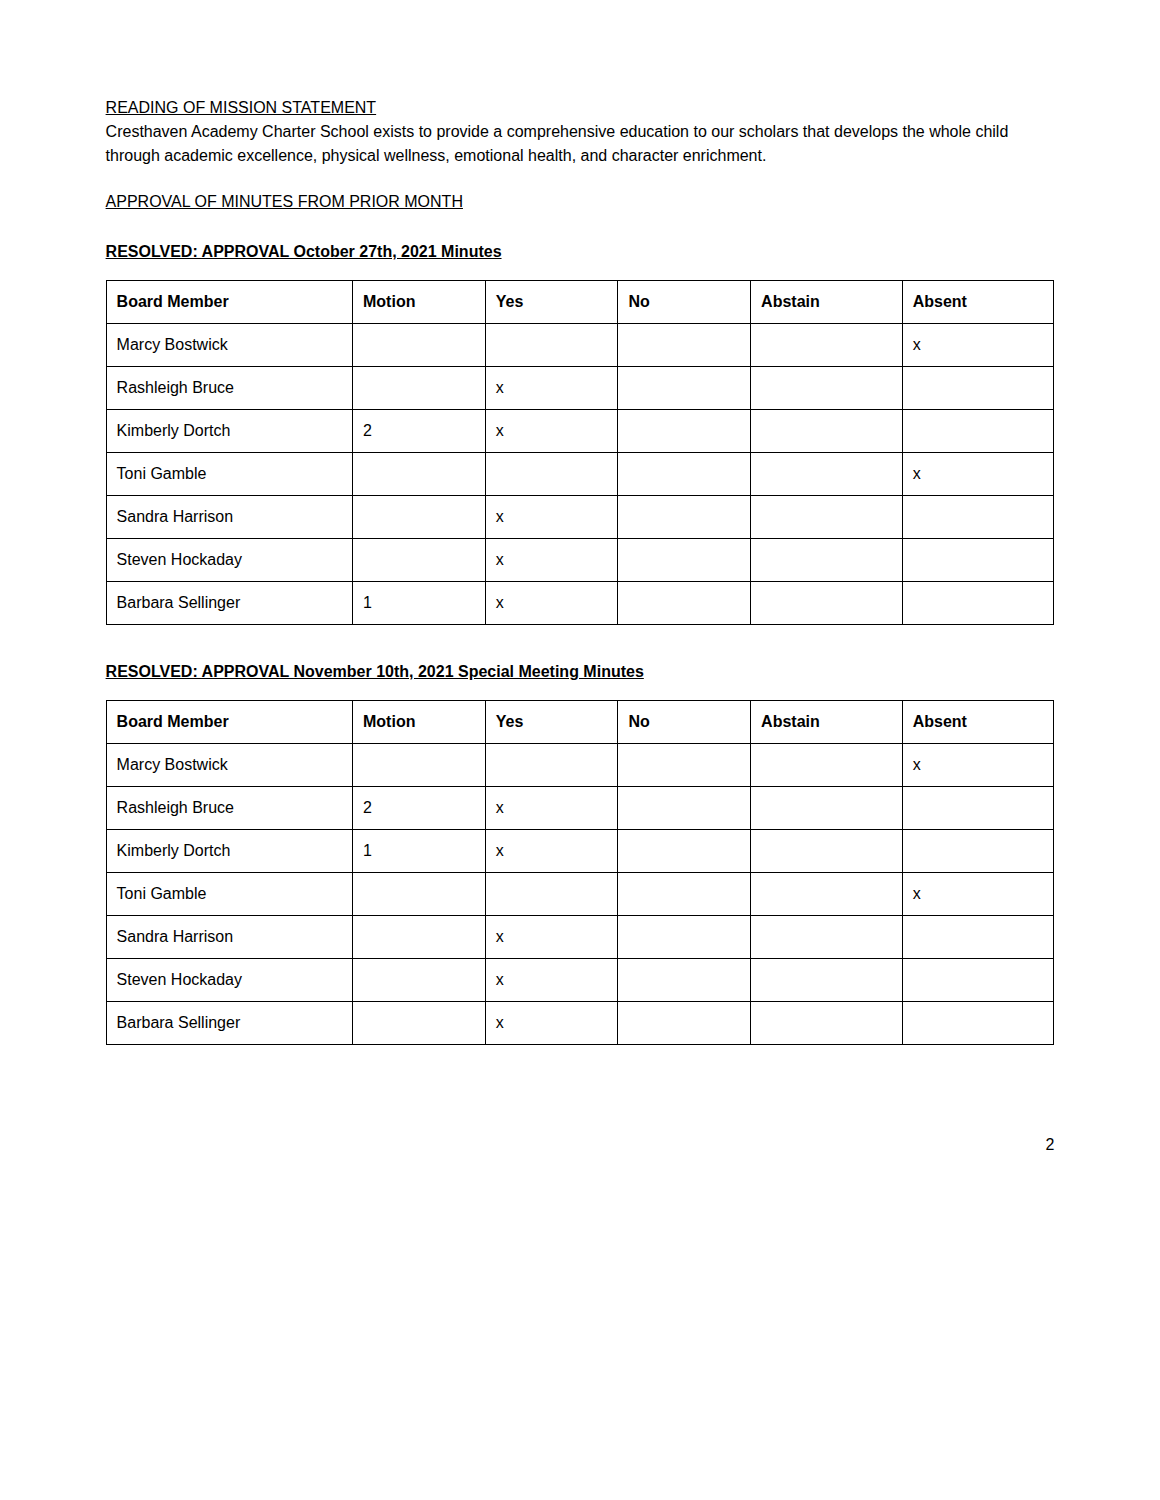READING OF MISSION STATEMENT
Cresthaven Academy Charter School exists to provide a comprehensive education to our scholars that develops the whole child through academic excellence, physical wellness, emotional health, and character enrichment.
APPROVAL OF MINUTES FROM PRIOR MONTH
RESOLVED: APPROVAL October 27th, 2021 Minutes
| Board Member | Motion | Yes | No | Abstain | Absent |
| --- | --- | --- | --- | --- | --- |
| Marcy Bostwick | | | | | x |
| Rashleigh Bruce | | x | | | |
| Kimberly Dortch | 2 | x | | | |
| Toni Gamble | | | | | x |
| Sandra Harrison | | x | | | |
| Steven Hockaday | | x | | | |
| Barbara Sellinger | 1 | x | | | |
RESOLVED: APPROVAL November 10th, 2021 Special Meeting Minutes
| Board Member | Motion | Yes | No | Abstain | Absent |
| --- | --- | --- | --- | --- | --- |
| Marcy Bostwick | | | | | x |
| Rashleigh Bruce | 2 | x | | | |
| Kimberly Dortch | 1 | x | | | |
| Toni Gamble | | | | | x |
| Sandra Harrison | | x | | | |
| Steven Hockaday | | x | | | |
| Barbara Sellinger | | x | | | |
2